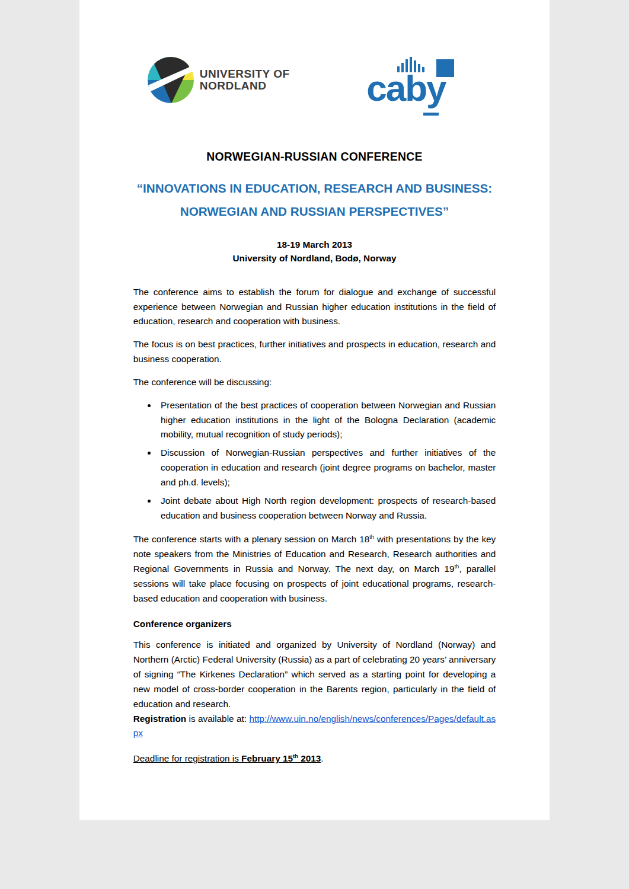University of Nordland
caby
NORWEGIAN-RUSSIAN CONFERENCE
“INNOVATIONS IN EDUCATION, RESEARCH AND BUSINESS:
NORWEGIAN AND RUSSIAN PERSPECTIVES”
18-19 March 2013
University of Nordland, Bodø, Norway
The conference aims to establish the forum for dialogue and exchange of successful experience between Norwegian and Russian higher education institutions in the field of education, research and cooperation with business.
The focus is on best practices, further initiatives and prospects in education, research and business cooperation.
The conference will be discussing:
Presentation of the best practices of cooperation between Norwegian and Russian higher education institutions in the light of the Bologna Declaration (academic mobility, mutual recognition of study periods);
Discussion of Norwegian-Russian perspectives and further initiatives of the cooperation in education and research (joint degree programs on bachelor, master and ph.d. levels);
Joint debate about High North region development: prospects of research-based education and business cooperation between Norway and Russia.
The conference starts with a plenary session on March 18th with presentations by the key note speakers from the Ministries of Education and Research, Research authorities and Regional Governments in Russia and Norway. The next day, on March 19th, parallel sessions will take place focusing on prospects of joint educational programs, research-based education and cooperation with business.
Conference organizers
This conference is initiated and organized by University of Nordland (Norway) and Northern (Arctic) Federal University (Russia) as a part of celebrating 20 years’ anniversary of signing “The Kirkenes Declaration” which served as a starting point for developing a new model of cross-border cooperation in the Barents region, particularly in the field of education and research.
Registration is available at: http://www.uin.no/english/news/conferences/Pages/default.aspx
Deadline for registration is February 15th 2013.